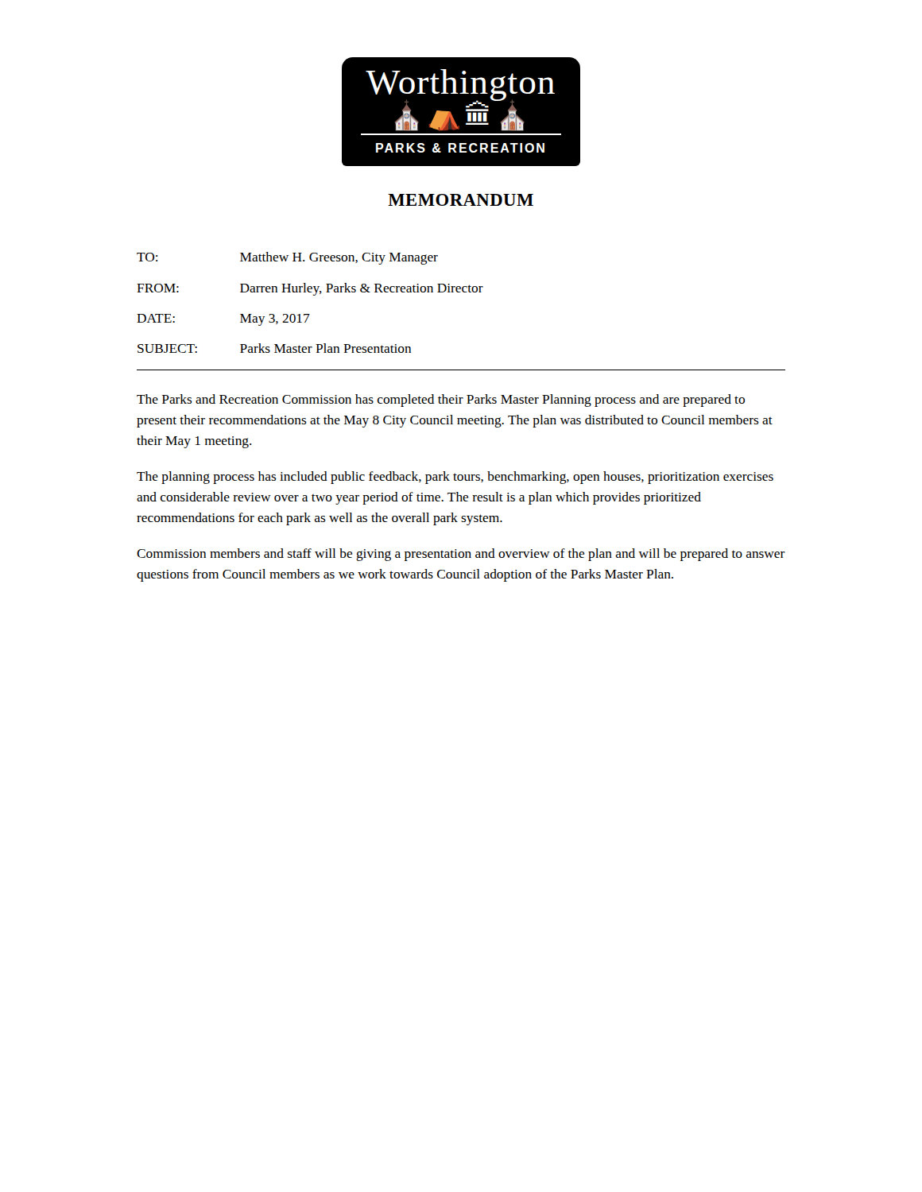Worthington
⛪⛺🏛⛪
PARKS & RECREATION
MEMORANDUM
| TO: | Matthew H. Greeson, City Manager |
| FROM: | Darren Hurley, Parks & Recreation Director |
| DATE: | May 3, 2017 |
| SUBJECT: | Parks Master Plan Presentation |
The Parks and Recreation Commission has completed their Parks Master Planning process and are prepared to present their recommendations at the May 8 City Council meeting. The plan was distributed to Council members at their May 1 meeting.
The planning process has included public feedback, park tours, benchmarking, open houses, prioritization exercises and considerable review over a two year period of time. The result is a plan which provides prioritized recommendations for each park as well as the overall park system.
Commission members and staff will be giving a presentation and overview of the plan and will be prepared to answer questions from Council members as we work towards Council adoption of the Parks Master Plan.